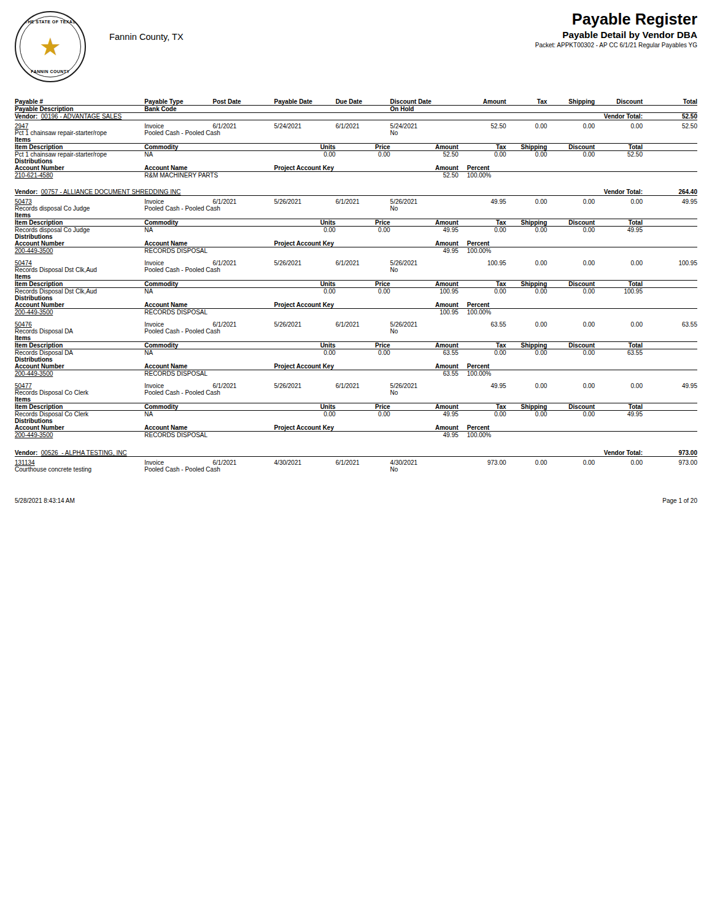THE STATE OF TEXAS
★
FANNIN COUNTY
Fannin County, TX
Payable Register
Payable Detail by Vendor DBA
Packet: APPKT00302 - AP CC 6/1/21 Regular Payables YG
| Payable # | Payable Type | Post Date | Payable Date | Due Date | Discount Date | Amount | Tax | Shipping | Discount | Total |
| Payable Description | Bank Code | | | | On Hold | | | | | |
| Vendor: 00196 - ADVANTAGE SALES | Vendor Total: | 52.50 |
| 2947 | Invoice | 6/1/2021 | 5/24/2021 | 6/1/2021 | 5/24/2021 | 52.50 | 0.00 | 0.00 | 0.00 | 52.50 |
| Pct 1 chainsaw repair-starter/rope | Pooled Cash - Pooled Cash | | No | |
| Items |
| Item Description | Commodity | Units | Price | Amount | Tax | Shipping | Discount | Total | |
| Pct 1 chainsaw repair-starter/rope | NA | 0.00 | 0.00 | 52.50 | 0.00 | 0.00 | 0.00 | 52.50 | |
| Distributions |
| Account Number | Account Name | Project Account Key | Amount | Percent | |
| 210-621-4580 | R&M MACHINERY PARTS | | 52.50 | 100.00% | |
| Vendor: 00757 - ALLIANCE DOCUMENT SHREDDING INC | Vendor Total: | 264.40 |
| 50473 | Invoice | 6/1/2021 | 5/26/2021 | 6/1/2021 | 5/26/2021 | 49.95 | 0.00 | 0.00 | 0.00 | 49.95 |
| Records disposal Co Judge | Pooled Cash - Pooled Cash | | No | |
| Items |
| Item Description | Commodity | Units | Price | Amount | Tax | Shipping | Discount | Total | |
| Records disposal Co Judge | NA | 0.00 | 0.00 | 49.95 | 0.00 | 0.00 | 0.00 | 49.95 | |
| Distributions |
| Account Number | Account Name | Project Account Key | Amount | Percent | |
| 200-449-3500 | RECORDS DISPOSAL | | 49.95 | 100.00% | |
| 50474 | Invoice | 6/1/2021 | 5/26/2021 | 6/1/2021 | 5/26/2021 | 100.95 | 0.00 | 0.00 | 0.00 | 100.95 |
| Records Disposal Dst Clk,Aud | Pooled Cash - Pooled Cash | | No | |
| Items |
| Item Description | Commodity | Units | Price | Amount | Tax | Shipping | Discount | Total | |
| Records Disposal Dst Clk,Aud | NA | 0.00 | 0.00 | 100.95 | 0.00 | 0.00 | 0.00 | 100.95 | |
| Distributions |
| Account Number | Account Name | Project Account Key | Amount | Percent | |
| 200-449-3500 | RECORDS DISPOSAL | | 100.95 | 100.00% | |
| 50476 | Invoice | 6/1/2021 | 5/26/2021 | 6/1/2021 | 5/26/2021 | 63.55 | 0.00 | 0.00 | 0.00 | 63.55 |
| Records Disposal DA | Pooled Cash - Pooled Cash | | No | |
| Items |
| Item Description | Commodity | Units | Price | Amount | Tax | Shipping | Discount | Total | |
| Records Disposal DA | NA | 0.00 | 0.00 | 63.55 | 0.00 | 0.00 | 0.00 | 63.55 | |
| Distributions |
| Account Number | Account Name | Project Account Key | Amount | Percent | |
| 200-449-3500 | RECORDS DISPOSAL | | 63.55 | 100.00% | |
| 50477 | Invoice | 6/1/2021 | 5/26/2021 | 6/1/2021 | 5/26/2021 | 49.95 | 0.00 | 0.00 | 0.00 | 49.95 |
| Records Disposal Co Clerk | Pooled Cash - Pooled Cash | | No | |
| Items |
| Item Description | Commodity | Units | Price | Amount | Tax | Shipping | Discount | Total | |
| Records Disposal Co Clerk | NA | 0.00 | 0.00 | 49.95 | 0.00 | 0.00 | 0.00 | 49.95 | |
| Distributions |
| Account Number | Account Name | Project Account Key | Amount | Percent | |
| 200-449-3500 | RECORDS DISPOSAL | | 49.95 | 100.00% | |
| Vendor: 00526 - ALPHA TESTING, INC | Vendor Total: | 973.00 |
| 131134 | Invoice | 6/1/2021 | 4/30/2021 | 6/1/2021 | 4/30/2021 | 973.00 | 0.00 | 0.00 | 0.00 | 973.00 |
| Courthouse concrete testing | Pooled Cash - Pooled Cash | | No | |
5/28/2021 8:43:14 AM
Page 1 of 20